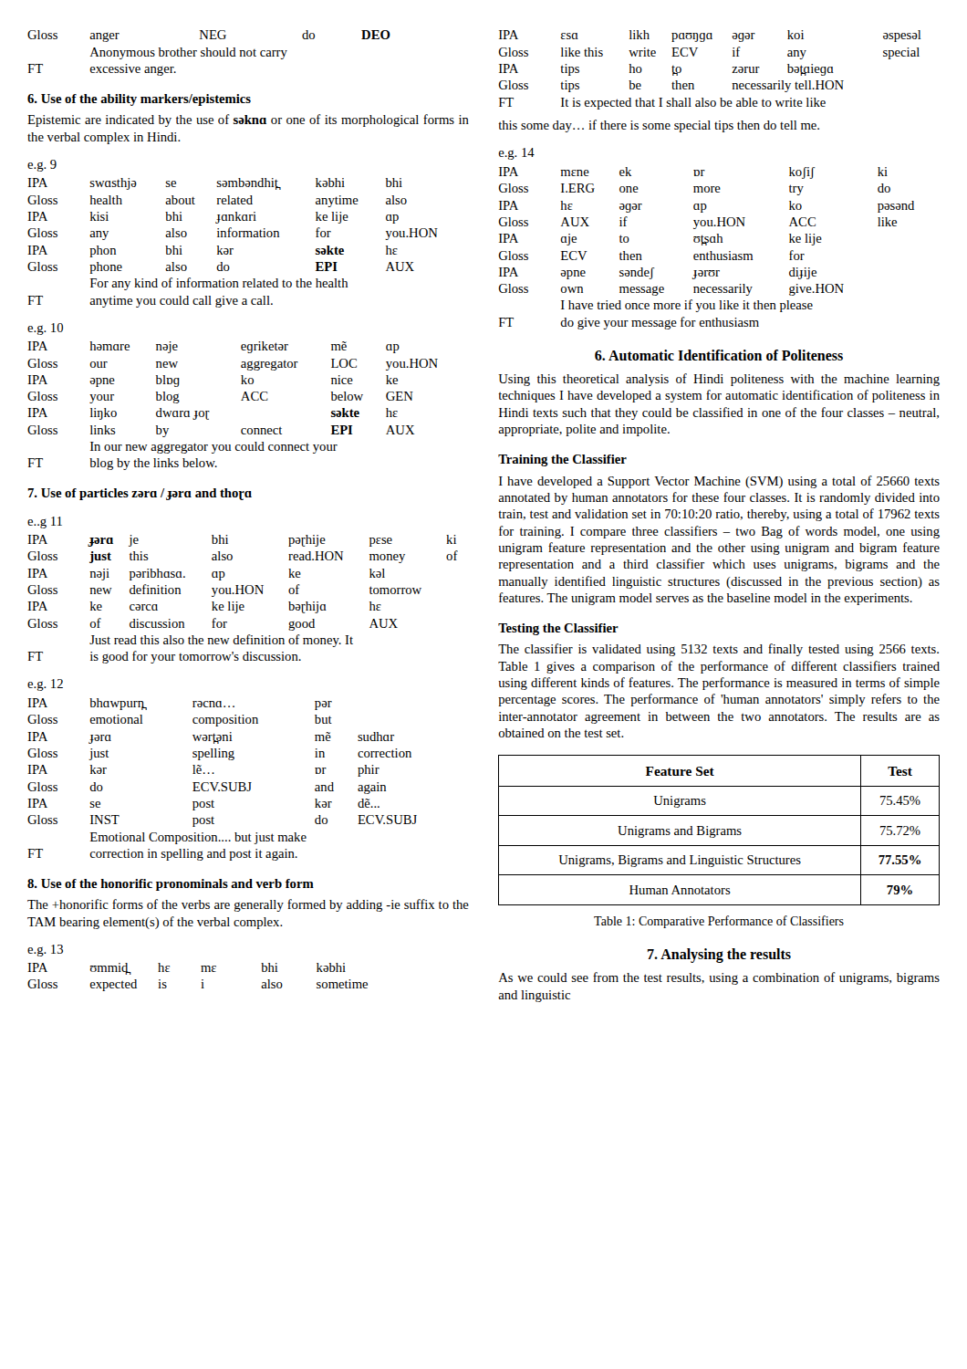| Gloss | anger | NEG | do | DEO |
| | Anonymous brother should not carry |
| FT | excessive anger. |
6. Use of the ability markers/epistemics
Epistemic are indicated by the use of səknɑ or one of its morphological forms in the verbal complex in Hindi.
e.g. 9
| IPA | swɑsthjə | se | səmbəndhit̪ | kəbhi | bhi |
| Gloss | health | about | related | anytime | also |
| IPA | kisi | bhi | ɟɑnkɑri | ke lije | ɑp |
| Gloss | any | also | information | for | you.HON |
| IPA | phon | bhi | kər | səkte | hɛ |
| Gloss | phone | also | do | EPI | AUX |
| | For any kind of information related to the health |
| FT | anytime you could call give a call. |
e.g. 10
| IPA | həmɑre | nəje | eɡriketər | mẽ | ɑp |
| Gloss | our | new | aggregator | LOC | you.HON |
| IPA | əpne | blɒɡ | ko | nice | ke |
| Gloss | your | blog | ACC | below | GEN |
| IPA | liŋko | dwɑrɑ ɟoɽ | | səkte | hɛ |
| Gloss | links | by | connect | EPI | AUX |
| | In our new aggregator you could connect your |
| FT | blog by the links below. |
7. Use of particles zərɑ / ɟərɑ and thoɽɑ
e..g 11
| IPA | ɟərɑ | je | bhi | pəɽhije | pɛse | ki |
| Gloss | just | this | also | read.HON | money | of |
| IPA | nəji | pəribhɑsɑ. | ɑp | ke | kəl | |
| Gloss | new | definition | you.HON | of | tomorrow | |
| IPA | ke | cərcɑ | ke lije | bəɽhijɑ | hɛ | |
| Gloss | of | discussion | for | good | AUX | |
| | Just read this also the new definition of money. It |
| FT | is good for your tomorrow's discussion. |
e.g. 12
| IPA | bhɑwpurn̪ | rəcnɑ… | pər | |
| Gloss | emotional | composition | but | |
| IPA | ɟərɑ | wərt̪əni | mẽ | sudhɑr |
| Gloss | just | spelling | in | correction |
| IPA | kər | lẽ… | ɒr | phir |
| Gloss | do | ECV.SUBJ | and | again |
| IPA | se | post | kər | dẽ... |
| Gloss | INST | post | do | ECV.SUBJ |
| | Emotional Composition.... but just make |
| FT | correction in spelling and post it again. |
8. Use of the honorific pronominals and verb form
The +honorific forms of the verbs are generally formed by adding -ie suffix to the TAM bearing element(s) of the verbal complex.
e.g. 13
| IPA | ʊmmid̪ | hɛ | mɛ | bhi | kəbhi | |
| Gloss | expected | is | i | also | sometime | |
| IPA | ɛsɑ | likh | pɑʊŋɡɑ | əɡər | koi | əspesəl |
| Gloss | like this | write | ECV | if | any | special |
| IPA | tips | ho | t̪o | zərur | bət̪ɑieɡɑ | |
| Gloss | tips | be | then | necessarily tell.HON | |
| FT | It is expected that I shall also be able to write like |
this some day… if there is some special tips then do tell me.
e.g. 14
| IPA | mɛne | ek | ɒr | koʃiʃ | ki |
| Gloss | I.ERG | one | more | try | do |
| IPA | hɛ | əɡər | ɑp | ko | pəsənd |
| Gloss | AUX | if | you.HON | ACC | like |
| IPA | ɑje | to | ʊt̪sɑh | ke lije | |
| Gloss | ECV | then | enthusiasm | for | |
| IPA | əpne | səndeʃ | ɟərʊr | diɟije | |
| Gloss | own | message | necessarily | give.HON | |
| | I have tried once more if you like it then please |
| FT | do give your message for enthusiasm |
6. Automatic Identification of Politeness
Using this theoretical analysis of Hindi politeness with the machine learning techniques I have developed a system for automatic identification of politeness in Hindi texts such that they could be classified in one of the four classes – neutral, appropriate, polite and impolite.
Training the Classifier
I have developed a Support Vector Machine (SVM) using a total of 25660 texts annotated by human annotators for these four classes. It is randomly divided into train, test and validation set in 70:10:20 ratio, thereby, using a total of 17962 texts for training. I compare three classifiers – two Bag of words model, one using unigram feature representation and the other using unigram and bigram feature representation and a third classifier which uses unigrams, bigrams and the manually identified linguistic structures (discussed in the previous section) as features. The unigram model serves as the baseline model in the experiments.
Testing the Classifier
The classifier is validated using 5132 texts and finally tested using 2566 texts. Table 1 gives a comparison of the performance of different classifiers trained using different kinds of features. The performance is measured in terms of simple percentage scores. The performance of 'human annotators' simply refers to the inter-annotator agreement in between the two annotators. The results are as obtained on the test set.
| Feature Set | Test |
| --- | --- |
| Unigrams | 75.45% |
| Unigrams and Bigrams | 75.72% |
| Unigrams, Bigrams and Linguistic Structures | 77.55% |
| Human Annotators | 79% |
Table 1: Comparative Performance of Classifiers
7. Analysing the results
As we could see from the test results, using a combination of unigrams, bigrams and linguistic